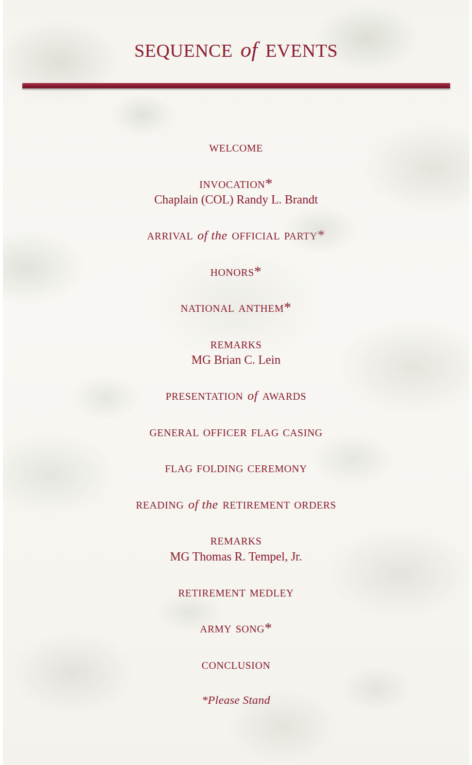Sequence of Events
Welcome
Invocation*
Chaplain (COL) Randy L. Brandt
Arrival of the Official Party*
Honors*
National Anthem*
Remarks
MG Brian C. Lein
Presentation of Awards
General Officer Flag Casing
Flag Folding Ceremony
Reading of the Retirement Orders
Remarks
MG Thomas R. Tempel, Jr.
Retirement Medley
Army Song*
Conclusion
*Please Stand